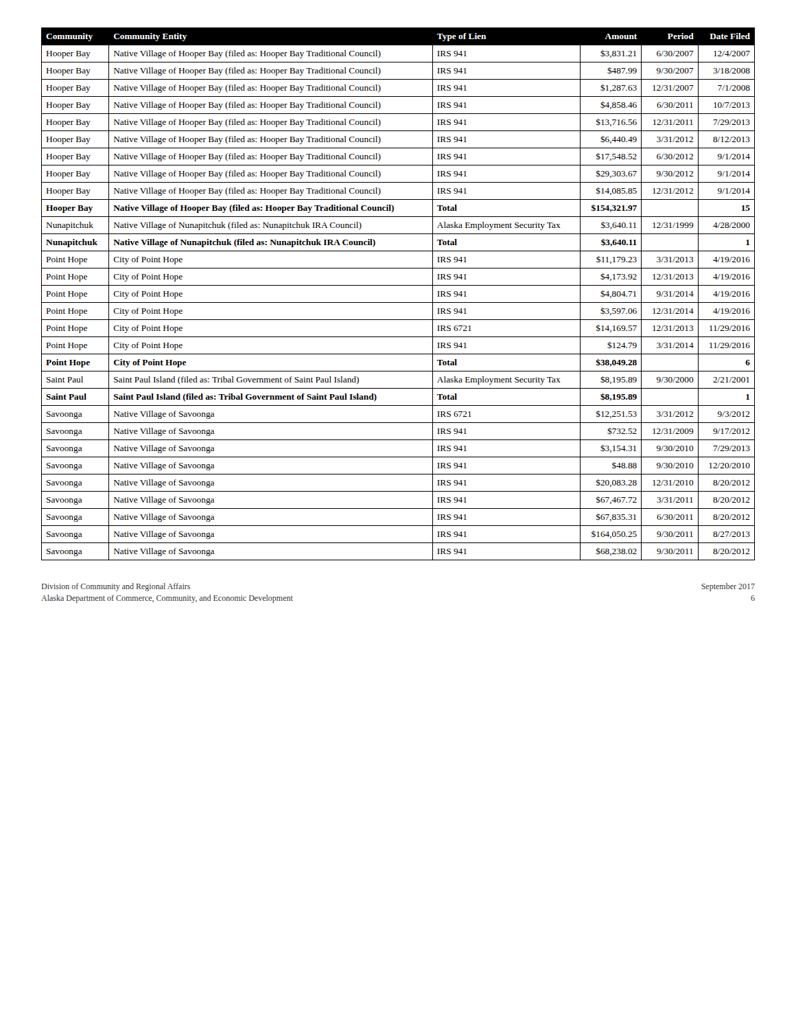| Community | Community Entity | Type of Lien | Amount | Period | Date Filed |
| --- | --- | --- | --- | --- | --- |
| Hooper Bay | Native Village of Hooper Bay (filed as: Hooper Bay Traditional Council) | IRS 941 | $3,831.21 | 6/30/2007 | 12/4/2007 |
| Hooper Bay | Native Village of Hooper Bay (filed as: Hooper Bay Traditional Council) | IRS 941 | $487.99 | 9/30/2007 | 3/18/2008 |
| Hooper Bay | Native Village of Hooper Bay (filed as: Hooper Bay Traditional Council) | IRS 941 | $1,287.63 | 12/31/2007 | 7/1/2008 |
| Hooper Bay | Native Village of Hooper Bay (filed as: Hooper Bay Traditional Council) | IRS 941 | $4,858.46 | 6/30/2011 | 10/7/2013 |
| Hooper Bay | Native Village of Hooper Bay (filed as: Hooper Bay Traditional Council) | IRS 941 | $13,716.56 | 12/31/2011 | 7/29/2013 |
| Hooper Bay | Native Village of Hooper Bay (filed as: Hooper Bay Traditional Council) | IRS 941 | $6,440.49 | 3/31/2012 | 8/12/2013 |
| Hooper Bay | Native Village of Hooper Bay (filed as: Hooper Bay Traditional Council) | IRS 941 | $17,548.52 | 6/30/2012 | 9/1/2014 |
| Hooper Bay | Native Village of Hooper Bay (filed as: Hooper Bay Traditional Council) | IRS 941 | $29,303.67 | 9/30/2012 | 9/1/2014 |
| Hooper Bay | Native Village of Hooper Bay (filed as: Hooper Bay Traditional Council) | IRS 941 | $14,085.85 | 12/31/2012 | 9/1/2014 |
| Hooper Bay | Native Village of Hooper Bay (filed as: Hooper Bay Traditional Council) | Total | $154,321.97 | | 15 |
| Nunapitchuk | Native Village of Nunapitchuk (filed as: Nunapitchuk IRA Council) | Alaska Employment Security Tax | $3,640.11 | 12/31/1999 | 4/28/2000 |
| Nunapitchuk | Native Village of Nunapitchuk (filed as: Nunapitchuk IRA Council) | Total | $3,640.11 | | 1 |
| Point Hope | City of Point Hope | IRS 941 | $11,179.23 | 3/31/2013 | 4/19/2016 |
| Point Hope | City of Point Hope | IRS 941 | $4,173.92 | 12/31/2013 | 4/19/2016 |
| Point Hope | City of Point Hope | IRS 941 | $4,804.71 | 9/31/2014 | 4/19/2016 |
| Point Hope | City of Point Hope | IRS 941 | $3,597.06 | 12/31/2014 | 4/19/2016 |
| Point Hope | City of Point Hope | IRS 6721 | $14,169.57 | 12/31/2013 | 11/29/2016 |
| Point Hope | City of Point Hope | IRS 941 | $124.79 | 3/31/2014 | 11/29/2016 |
| Point Hope | City of Point Hope | Total | $38,049.28 | | 6 |
| Saint Paul | Saint Paul Island (filed as: Tribal Government of Saint Paul Island) | Alaska Employment Security Tax | $8,195.89 | 9/30/2000 | 2/21/2001 |
| Saint Paul | Saint Paul Island (filed as: Tribal Government of Saint Paul Island) | Total | $8,195.89 | | 1 |
| Savoonga | Native Village of Savoonga | IRS 6721 | $12,251.53 | 3/31/2012 | 9/3/2012 |
| Savoonga | Native Village of Savoonga | IRS 941 | $732.52 | 12/31/2009 | 9/17/2012 |
| Savoonga | Native Village of Savoonga | IRS 941 | $3,154.31 | 9/30/2010 | 7/29/2013 |
| Savoonga | Native Village of Savoonga | IRS 941 | $48.88 | 9/30/2010 | 12/20/2010 |
| Savoonga | Native Village of Savoonga | IRS 941 | $20,083.28 | 12/31/2010 | 8/20/2012 |
| Savoonga | Native Village of Savoonga | IRS 941 | $67,467.72 | 3/31/2011 | 8/20/2012 |
| Savoonga | Native Village of Savoonga | IRS 941 | $67,835.31 | 6/30/2011 | 8/20/2012 |
| Savoonga | Native Village of Savoonga | IRS 941 | $164,050.25 | 9/30/2011 | 8/27/2013 |
| Savoonga | Native Village of Savoonga | IRS 941 | $68,238.02 | 9/30/2011 | 8/20/2012 |
Division of Community and Regional Affairs
Alaska Department of Commerce, Community, and Economic Development
September 2017
6